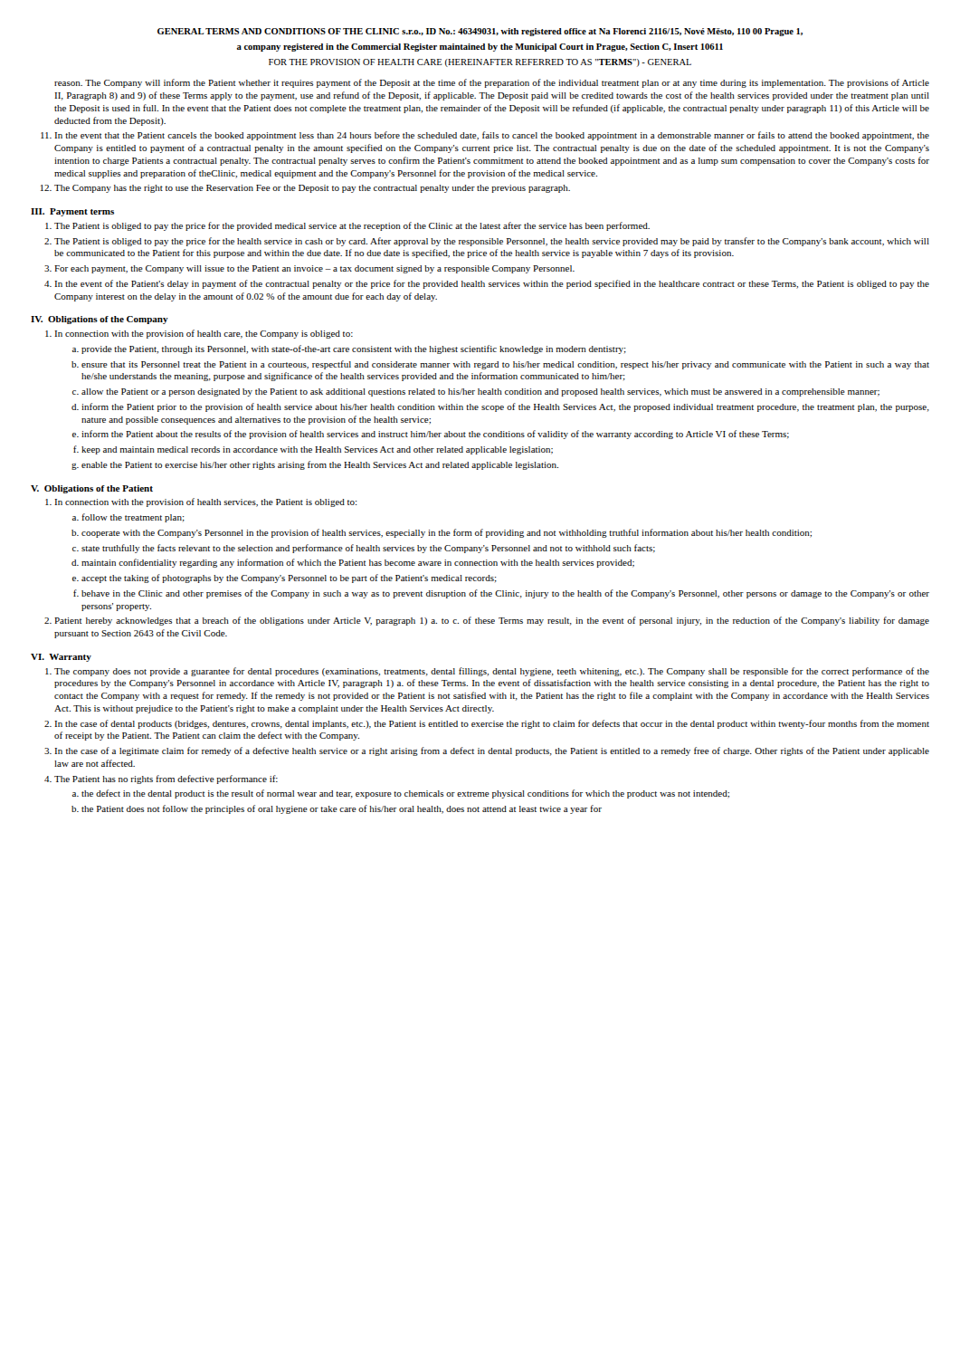GENERAL TERMS AND CONDITIONS OF THE CLINIC s.r.o., ID No.: 46349031, with registered office at Na Florenci 2116/15, Nové Město, 110 00 Prague 1,
a company registered in the Commercial Register maintained by the Municipal Court in Prague, Section C, Insert 10611
FOR THE PROVISION OF HEALTH CARE (HEREINAFTER REFERRED TO AS "TERMS") - GENERAL
reason. The Company will inform the Patient whether it requires payment of the Deposit at the time of the preparation of the individual treatment plan or at any time during its implementation. The provisions of Article II, Paragraph 8) and 9) of these Terms apply to the payment, use and refund of the Deposit, if applicable. The Deposit paid will be credited towards the cost of the health services provided under the treatment plan until the Deposit is used in full. In the event that the Patient does not complete the treatment plan, the remainder of the Deposit will be refunded (if applicable, the contractual penalty under paragraph 11) of this Article will be deducted from the Deposit).
In the event that the Patient cancels the booked appointment less than 24 hours before the scheduled date, fails to cancel the booked appointment in a demonstrable manner or fails to attend the booked appointment, the Company is entitled to payment of a contractual penalty in the amount specified on the Company's current price list. The contractual penalty is due on the date of the scheduled appointment. It is not the Company's intention to charge Patients a contractual penalty. The contractual penalty serves to confirm the Patient's commitment to attend the booked appointment and as a lump sum compensation to cover the Company's costs for medical supplies and preparation of theClinic, medical equipment and the Company's Personnel for the provision of the medical service.
The Company has the right to use the Reservation Fee or the Deposit to pay the contractual penalty under the previous paragraph.
III. Payment terms
The Patient is obliged to pay the price for the provided medical service at the reception of the Clinic at the latest after the service has been performed.
The Patient is obliged to pay the price for the health service in cash or by card. After approval by the responsible Personnel, the health service provided may be paid by transfer to the Company's bank account, which will be communicated to the Patient for this purpose and within the due date. If no due date is specified, the price of the health service is payable within 7 days of its provision.
For each payment, the Company will issue to the Patient an invoice – a tax document signed by a responsible Company Personnel.
In the event of the Patient's delay in payment of the contractual penalty or the price for the provided health services within the period specified in the healthcare contract or these Terms, the Patient is obliged to pay the Company interest on the delay in the amount of 0.02 % of the amount due for each day of delay.
IV. Obligations of the Company
In connection with the provision of health care, the Company is obliged to:
provide the Patient, through its Personnel, with state-of-the-art care consistent with the highest scientific knowledge in modern dentistry;
ensure that its Personnel treat the Patient in a courteous, respectful and considerate manner with regard to his/her medical condition, respect his/her privacy and communicate with the Patient in such a way that he/she understands the meaning, purpose and significance of the health services provided and the information communicated to him/her;
allow the Patient or a person designated by the Patient to ask additional questions related to his/her health condition and proposed health services, which must be answered in a comprehensible manner;
inform the Patient prior to the provision of health service about his/her health condition within the scope of the Health Services Act, the proposed individual treatment procedure, the treatment plan, the purpose, nature and possible consequences and alternatives to the provision of the health service;
inform the Patient about the results of the provision of health services and instruct him/her about the conditions of validity of the warranty according to Article VI of these Terms;
keep and maintain medical records in accordance with the Health Services Act and other related applicable legislation;
enable the Patient to exercise his/her other rights arising from the Health Services Act and related applicable legislation.
V. Obligations of the Patient
In connection with the provision of health services, the Patient is obliged to:
follow the treatment plan;
cooperate with the Company's Personnel in the provision of health services, especially in the form of providing and not withholding truthful information about his/her health condition;
state truthfully the facts relevant to the selection and performance of health services by the Company's Personnel and not to withhold such facts;
maintain confidentiality regarding any information of which the Patient has become aware in connection with the health services provided;
accept the taking of photographs by the Company's Personnel to be part of the Patient's medical records;
behave in the Clinic and other premises of the Company in such a way as to prevent disruption of the Clinic, injury to the health of the Company's Personnel, other persons or damage to the Company's or other persons' property.
Patient hereby acknowledges that a breach of the obligations under Article V, paragraph 1) a. to c. of these Terms may result, in the event of personal injury, in the reduction of the Company's liability for damage pursuant to Section 2643 of the Civil Code.
VI. Warranty
The company does not provide a guarantee for dental procedures (examinations, treatments, dental fillings, dental hygiene, teeth whitening, etc.). The Company shall be responsible for the correct performance of the procedures by the Company's Personnel in accordance with Article IV, paragraph 1) a. of these Terms. In the event of dissatisfaction with the health service consisting in a dental procedure, the Patient has the right to contact the Company with a request for remedy. If the remedy is not provided or the Patient is not satisfied with it, the Patient has the right to file a complaint with the Company in accordance with the Health Services Act. This is without prejudice to the Patient's right to make a complaint under the Health Services Act directly.
In the case of dental products (bridges, dentures, crowns, dental implants, etc.), the Patient is entitled to exercise the right to claim for defects that occur in the dental product within twenty-four months from the moment of receipt by the Patient. The Patient can claim the defect with the Company.
In the case of a legitimate claim for remedy of a defective health service or a right arising from a defect in dental products, the Patient is entitled to a remedy free of charge. Other rights of the Patient under applicable law are not affected.
The Patient has no rights from defective performance if:
the defect in the dental product is the result of normal wear and tear, exposure to chemicals or extreme physical conditions for which the product was not intended;
the Patient does not follow the principles of oral hygiene or take care of his/her oral health, does not attend at least twice a year for